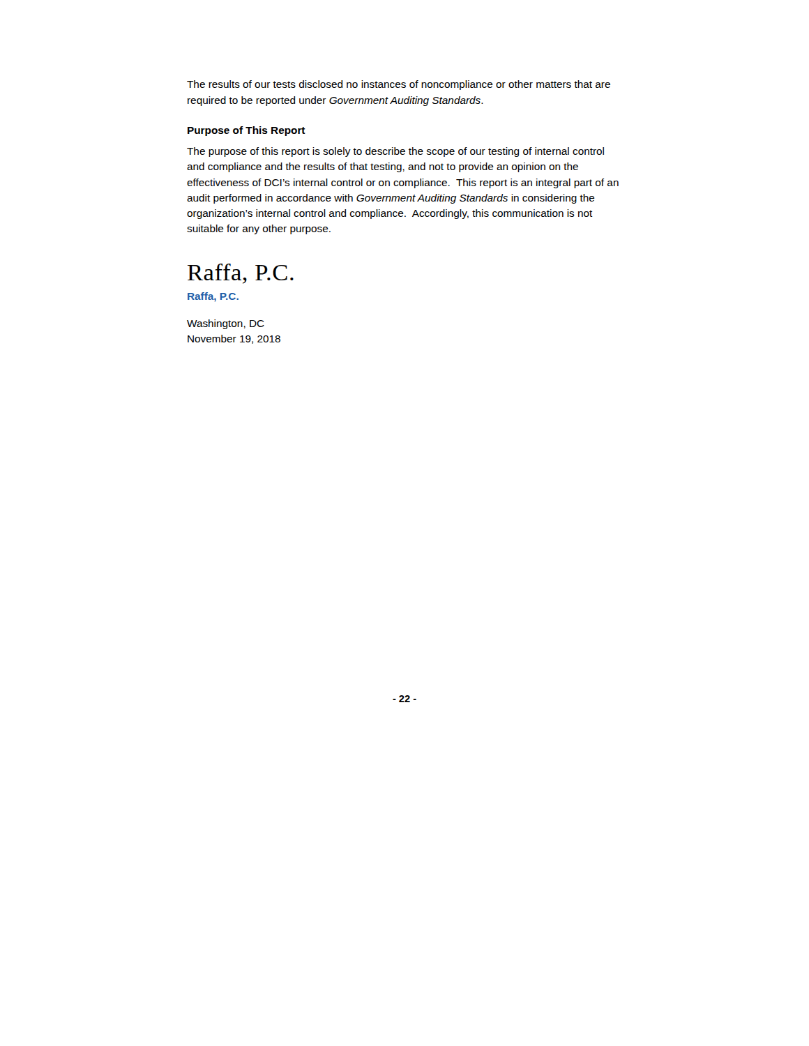The results of our tests disclosed no instances of noncompliance or other matters that are required to be reported under Government Auditing Standards.
Purpose of This Report
The purpose of this report is solely to describe the scope of our testing of internal control and compliance and the results of that testing, and not to provide an opinion on the effectiveness of DCI’s internal control or on compliance. This report is an integral part of an audit performed in accordance with Government Auditing Standards in considering the organization’s internal control and compliance. Accordingly, this communication is not suitable for any other purpose.
Raffa, P.C.
Raffa, P.C.
Washington, DC November 19, 2018
- 22 -